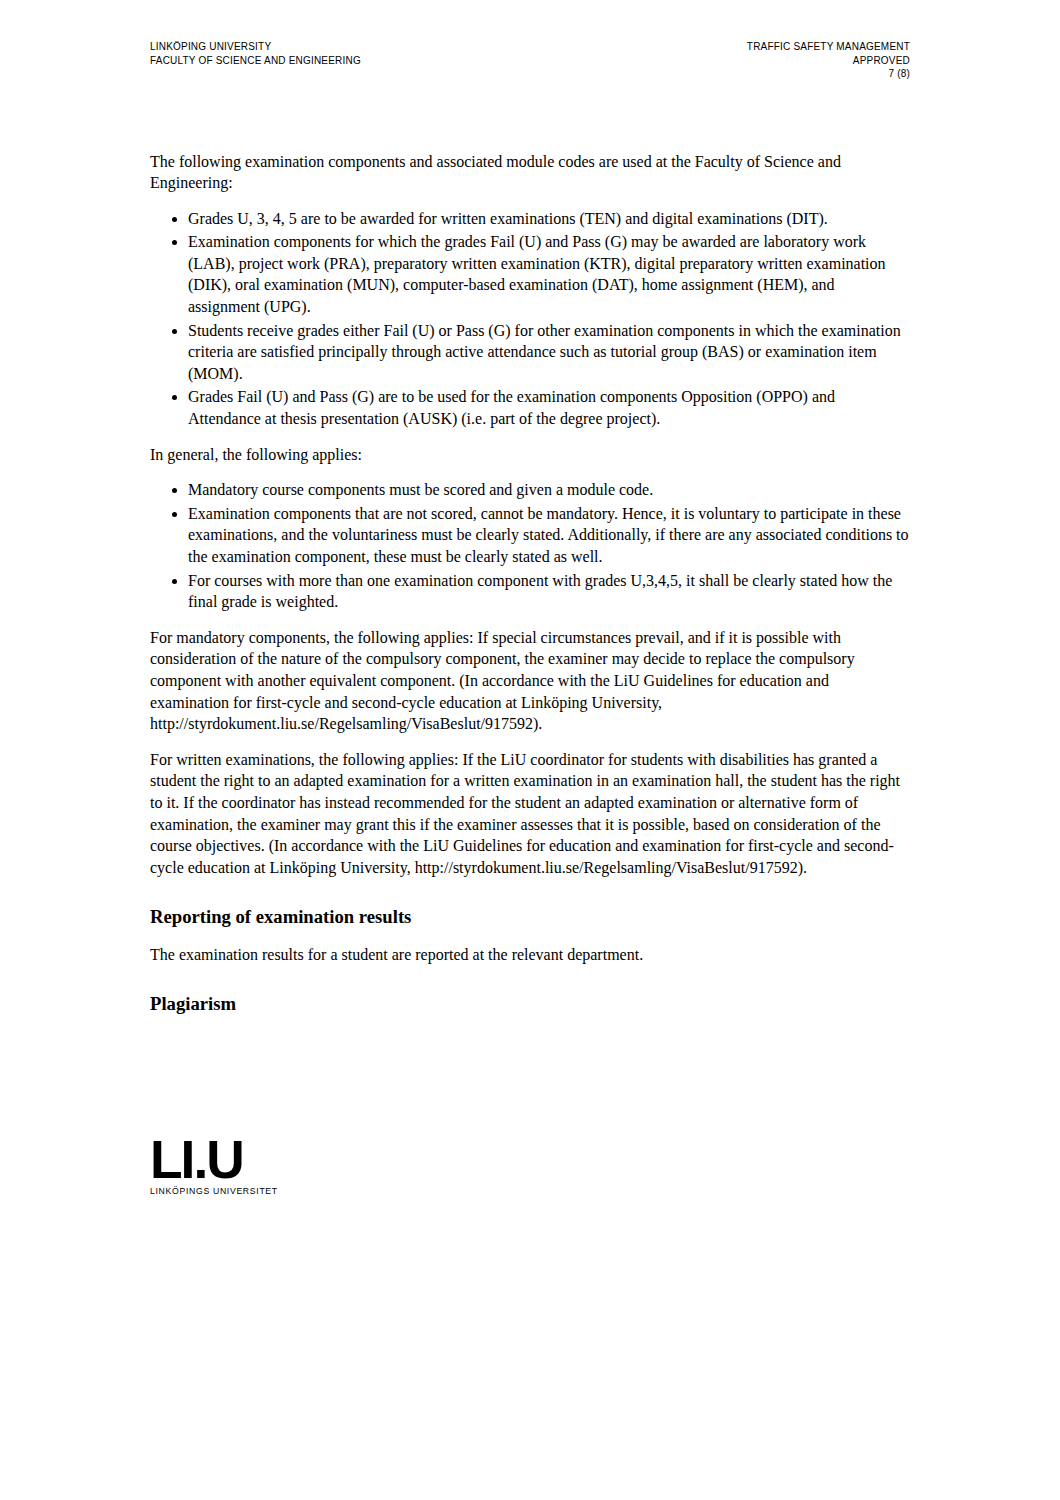LINKÖPING UNIVERSITY
FACULTY OF SCIENCE AND ENGINEERING
TRAFFIC SAFETY MANAGEMENT
APPROVED
7 (8)
The following examination components and associated module codes are used at the Faculty of Science and Engineering:
Grades U, 3, 4, 5 are to be awarded for written examinations (TEN) and digital examinations (DIT).
Examination components for which the grades Fail (U) and Pass (G) may be awarded are laboratory work (LAB), project work (PRA), preparatory written examination (KTR), digital preparatory written examination (DIK), oral examination (MUN), computer-based examination (DAT), home assignment (HEM), and assignment (UPG).
Students receive grades either Fail (U) or Pass (G) for other examination components in which the examination criteria are satisfied principally through active attendance such as tutorial group (BAS) or examination item (MOM).
Grades Fail (U) and Pass (G) are to be used for the examination components Opposition (OPPO) and Attendance at thesis presentation (AUSK) (i.e. part of the degree project).
In general, the following applies:
Mandatory course components must be scored and given a module code.
Examination components that are not scored, cannot be mandatory. Hence, it is voluntary to participate in these examinations, and the voluntariness must be clearly stated. Additionally, if there are any associated conditions to the examination component, these must be clearly stated as well.
For courses with more than one examination component with grades U,3,4,5, it shall be clearly stated how the final grade is weighted.
For mandatory components, the following applies: If special circumstances prevail, and if it is possible with consideration of the nature of the compulsory component, the examiner may decide to replace the compulsory component with another equivalent component. (In accordance with the LiU Guidelines for education and examination for first-cycle and second-cycle education at Linköping University, http://styrdokument.liu.se/Regelsamling/VisaBeslut/917592).
For written examinations, the following applies: If the LiU coordinator for students with disabilities has granted a student the right to an adapted examination for a written examination in an examination hall, the student has the right to it. If the coordinator has instead recommended for the student an adapted examination or alternative form of examination, the examiner may grant this if the examiner assesses that it is possible, based on consideration of the course objectives. (In accordance with the LiU Guidelines for education and examination for first-cycle and second-cycle education at Linköping University, http://styrdokument.liu.se/Regelsamling/VisaBeslut/917592).
Reporting of examination results
The examination results for a student are reported at the relevant department.
Plagiarism
LI.U
LINKÖPINGS UNIVERSITET